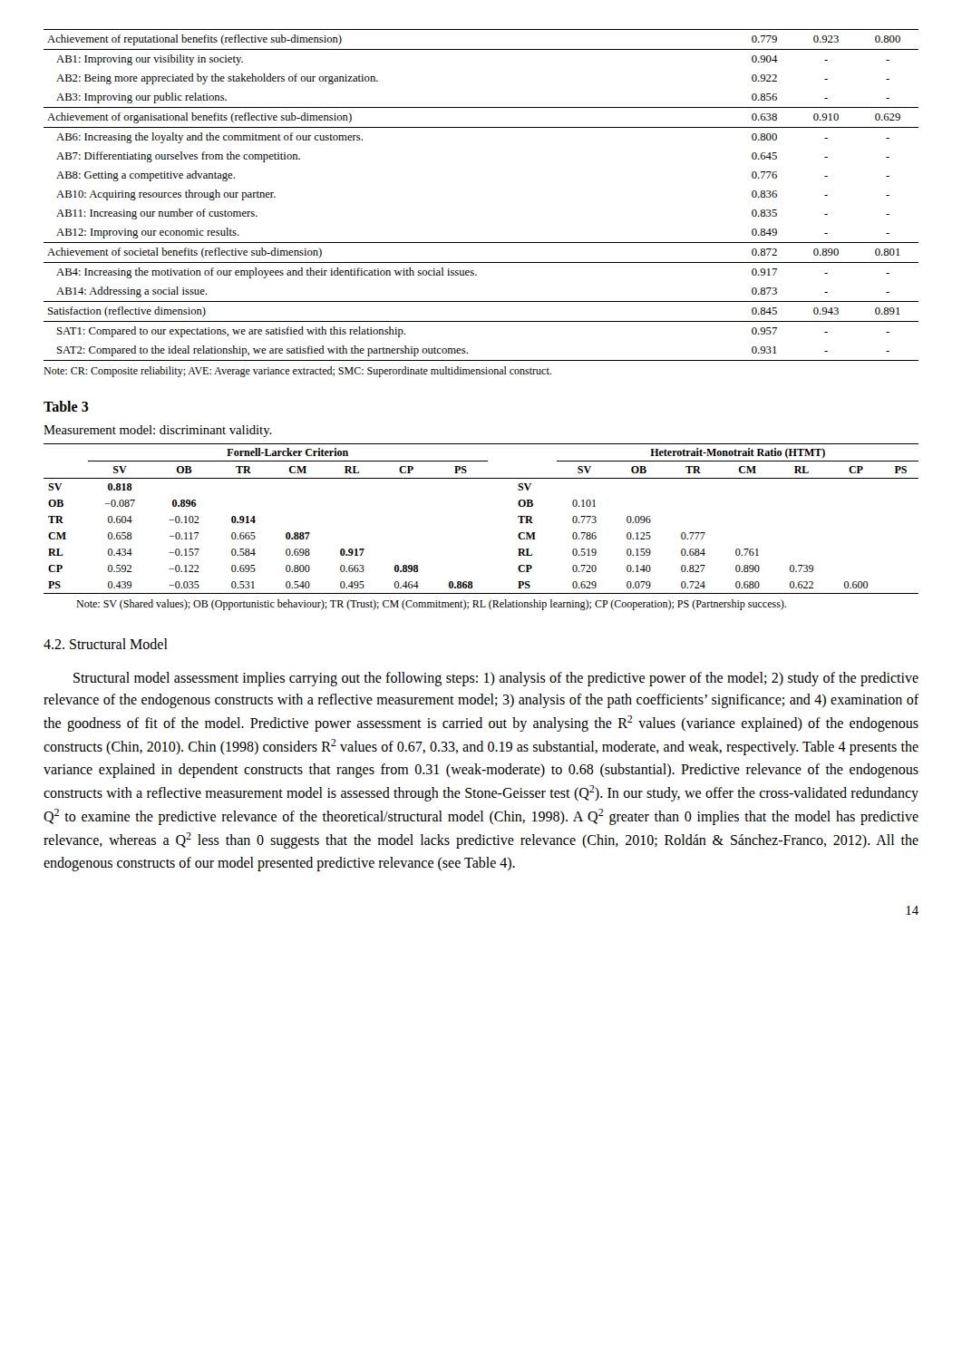| Achievement of reputational benefits (reflective sub-dimension) | 0.779 | 0.923 | 0.800 |
| AB1: Improving our visibility in society. | 0.904 | - | - |
| AB2: Being more appreciated by the stakeholders of our organization. | 0.922 | - | - |
| AB3: Improving our public relations. | 0.856 | - | - |
| Achievement of organisational benefits (reflective sub-dimension) | 0.638 | 0.910 | 0.629 |
| AB6: Increasing the loyalty and the commitment of our customers. | 0.800 | - | - |
| AB7: Differentiating ourselves from the competition. | 0.645 | - | - |
| AB8: Getting a competitive advantage. | 0.776 | - | - |
| AB10: Acquiring resources through our partner. | 0.836 | - | - |
| AB11: Increasing our number of customers. | 0.835 | - | - |
| AB12: Improving our economic results. | 0.849 | - | - |
| Achievement of societal benefits (reflective sub-dimension) | 0.872 | 0.890 | 0.801 |
| AB4: Increasing the motivation of our employees and their identification with social issues. | 0.917 | - | - |
| AB14: Addressing a social issue. | 0.873 | - | - |
| Satisfaction (reflective dimension) | 0.845 | 0.943 | 0.891 |
| SAT1: Compared to our expectations, we are satisfied with this relationship. | 0.957 | - | - |
| SAT2: Compared to the ideal relationship, we are satisfied with the partnership outcomes. | 0.931 | - | - |
Note: CR: Composite reliability; AVE: Average variance extracted; SMC: Superordinate multidimensional construct.
Table 3
Measurement model: discriminant validity.
| | Fornell-Larcker Criterion | | | Heterotrait-Monotrait Ratio (HTMT) |
| | SV | OB | TR | CM | RL | CP | PS | | | SV | OB | TR | CM | RL | CP | PS |
| SV | 0.818 | | | | | | | | SV | | | | | | | |
| OB | −0.087 | 0.896 | | | | | | | OB | 0.101 | | | | | | |
| TR | 0.604 | −0.102 | 0.914 | | | | | | TR | 0.773 | 0.096 | | | | | |
| CM | 0.658 | −0.117 | 0.665 | 0.887 | | | | | CM | 0.786 | 0.125 | 0.777 | | | | |
| RL | 0.434 | −0.157 | 0.584 | 0.698 | 0.917 | | | | RL | 0.519 | 0.159 | 0.684 | 0.761 | | | |
| CP | 0.592 | −0.122 | 0.695 | 0.800 | 0.663 | 0.898 | | | CP | 0.720 | 0.140 | 0.827 | 0.890 | 0.739 | | |
| PS | 0.439 | −0.035 | 0.531 | 0.540 | 0.495 | 0.464 | 0.868 | | PS | 0.629 | 0.079 | 0.724 | 0.680 | 0.622 | 0.600 | |
Note: SV (Shared values); OB (Opportunistic behaviour); TR (Trust); CM (Commitment); RL (Relationship learning); CP (Cooperation); PS (Partnership success).
4.2. Structural Model
Structural model assessment implies carrying out the following steps: 1) analysis of the predictive power of the model; 2) study of the predictive relevance of the endogenous constructs with a reflective measurement model; 3) analysis of the path coefficients’ significance; and 4) examination of the goodness of fit of the model. Predictive power assessment is carried out by analysing the R2 values (variance explained) of the endogenous constructs (Chin, 2010). Chin (1998) considers R2 values of 0.67, 0.33, and 0.19 as substantial, moderate, and weak, respectively. Table 4 presents the variance explained in dependent constructs that ranges from 0.31 (weak-moderate) to 0.68 (substantial). Predictive relevance of the endogenous constructs with a reflective measurement model is assessed through the Stone-Geisser test (Q2). In our study, we offer the cross-validated redundancy Q2 to examine the predictive relevance of the theoretical/structural model (Chin, 1998). A Q2 greater than 0 implies that the model has predictive relevance, whereas a Q2 less than 0 suggests that the model lacks predictive relevance (Chin, 2010; Roldán & Sánchez-Franco, 2012). All the endogenous constructs of our model presented predictive relevance (see Table 4).
14